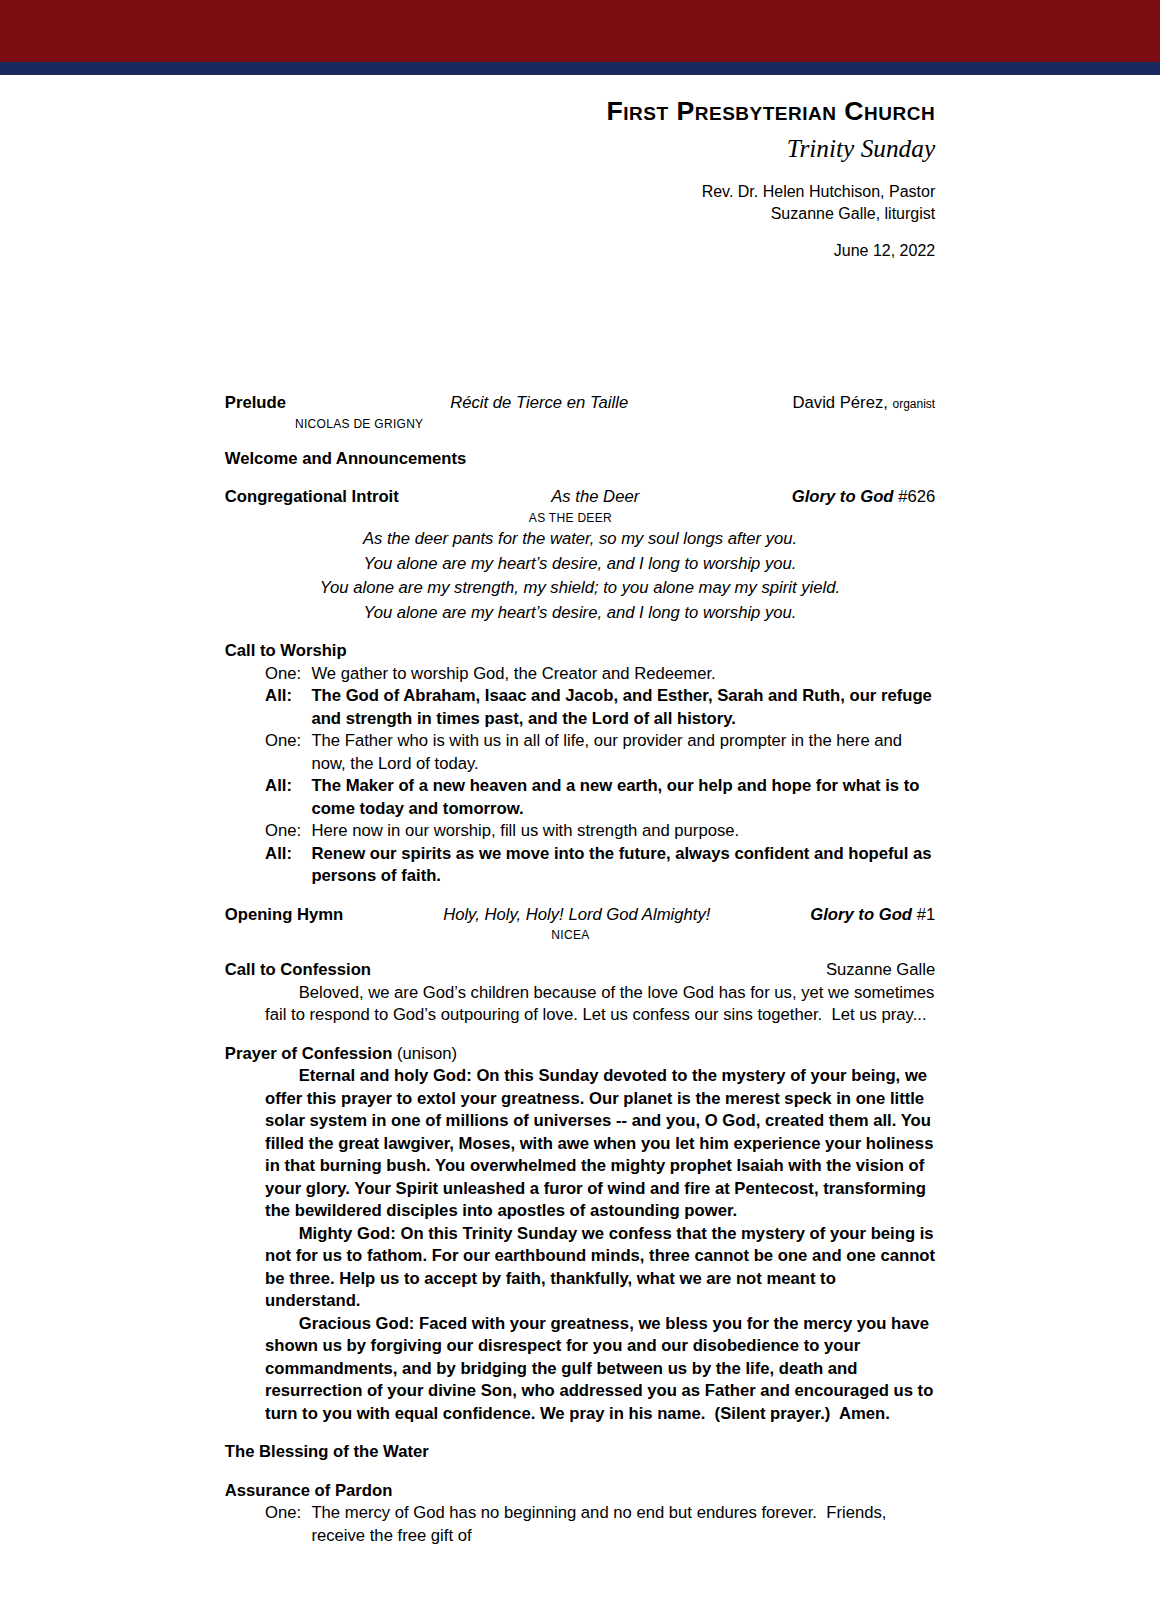First Presbyterian Church
Trinity Sunday
Rev. Dr. Helen Hutchison, Pastor
Suzanne Galle, liturgist
June 12, 2022
Prelude
Récit de Tierce en Taille
David Pérez, organist
NICOLAS DE GRIGNY
Welcome and Announcements
Congregational Introit
As the Deer
Glory to God #626
AS THE DEER
As the deer pants for the water, so my soul longs after you.
You alone are my heart’s desire, and I long to worship you.
You alone are my strength, my shield; to you alone may my spirit yield.
You alone are my heart’s desire, and I long to worship you.
Call to Worship
One: We gather to worship God, the Creator and Redeemer.
All: The God of Abraham, Isaac and Jacob, and Esther, Sarah and Ruth, our refuge and strength in times past, and the Lord of all history.
One: The Father who is with us in all of life, our provider and prompter in the here and now, the Lord of today.
All: The Maker of a new heaven and a new earth, our help and hope for what is to come today and tomorrow.
One: Here now in our worship, fill us with strength and purpose.
All: Renew our spirits as we move into the future, always confident and hopeful as persons of faith.
Opening Hymn
Holy, Holy, Holy! Lord God Almighty!
Glory to God #1
NICEA
Call to Confession
Suzanne Galle
Beloved, we are God’s children because of the love God has for us, yet we sometimes fail to respond to God’s outpouring of love. Let us confess our sins together. Let us pray...
Prayer of Confession (unison)
Eternal and holy God: On this Sunday devoted to the mystery of your being, we offer this prayer to extol your greatness. Our planet is the merest speck in one little solar system in one of millions of universes -- and you, O God, created them all. You filled the great lawgiver, Moses, with awe when you let him experience your holiness in that burning bush. You overwhelmed the mighty prophet Isaiah with the vision of your glory. Your Spirit unleashed a furor of wind and fire at Pentecost, transforming the bewildered disciples into apostles of astounding power.
Mighty God: On this Trinity Sunday we confess that the mystery of your being is not for us to fathom. For our earthbound minds, three cannot be one and one cannot be three. Help us to accept by faith, thankfully, what we are not meant to understand.
Gracious God: Faced with your greatness, we bless you for the mercy you have shown us by forgiving our disrespect for you and our disobedience to your commandments, and by bridging the gulf between us by the life, death and resurrection of your divine Son, who addressed you as Father and encouraged us to turn to you with equal confidence. We pray in his name. (Silent prayer.) Amen.
The Blessing of the Water
Assurance of Pardon
One: The mercy of God has no beginning and no end but endures forever. Friends, receive the free gift of